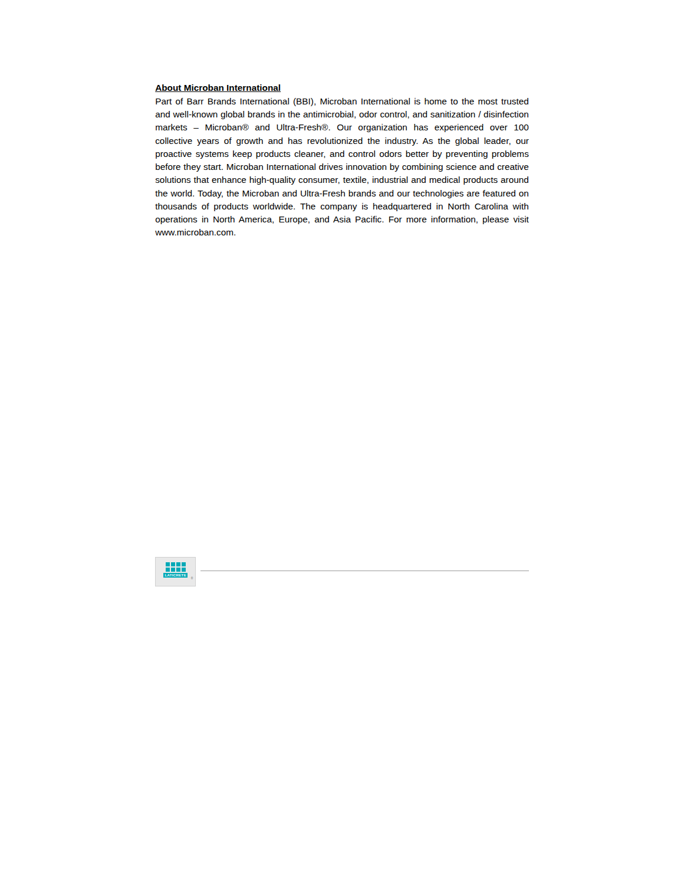About Microban International
Part of Barr Brands International (BBI), Microban International is home to the most trusted and well-known global brands in the antimicrobial, odor control, and sanitization / disinfection markets – Microban® and Ultra-Fresh®. Our organization has experienced over 100 collective years of growth and has revolutionized the industry. As the global leader, our proactive systems keep products cleaner, and control odors better by preventing problems before they start. Microban International drives innovation by combining science and creative solutions that enhance high-quality consumer, textile, industrial and medical products around the world. Today, the Microban and Ultra-Fresh brands and our technologies are featured on thousands of products worldwide. The company is headquartered in North Carolina with operations in North America, Europe, and Asia Pacific. For more information, please visit www.microban.com.
LATICRETE
®